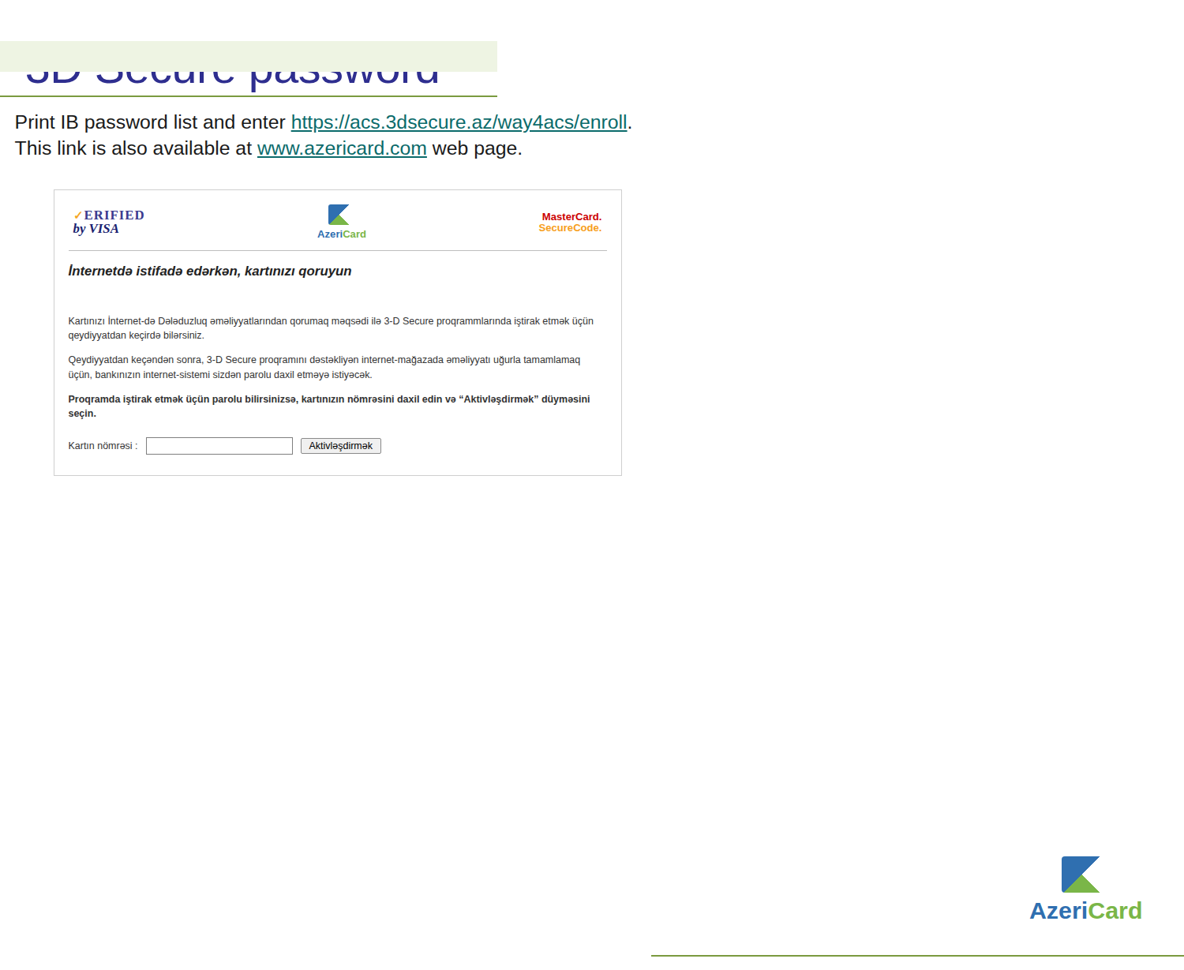3D Secure password
Print IB password list and enter https://acs.3dsecure.az/way4acs/enroll.
This link is also available at www.azericard.com web page.
✓ERIFIED by VISA
Azeri Card
MasterCard.
SecureCode.
İnternetdə istifadə edərkən, kartınızı qoruyun
Kartınızı İnternet-də Dələduzluq əməliyyatlarından qorumaq məqsədi ilə 3-D Secure proqrammlarında iştirak etmək üçün qeydiyyatdan keçirdə bilərsiniz.
Qeydiyyatdan keçəndən sonra, 3-D Secure proqramını dəstəkliyən internet-mağazada əməliyyatı uğurla tamamlamaq üçün, bankınızın internet-sistemi sizdən parolu daxil etməyə istiyəcək.
Proqramda iştirak etmək üçün parolu bilirsinizsə, kartınızın nömrəsini daxil edin və “Aktivləşdirmək” düyməsini seçin.
Kartın nömrəsi : Aktivləşdirmək
Azeri Card